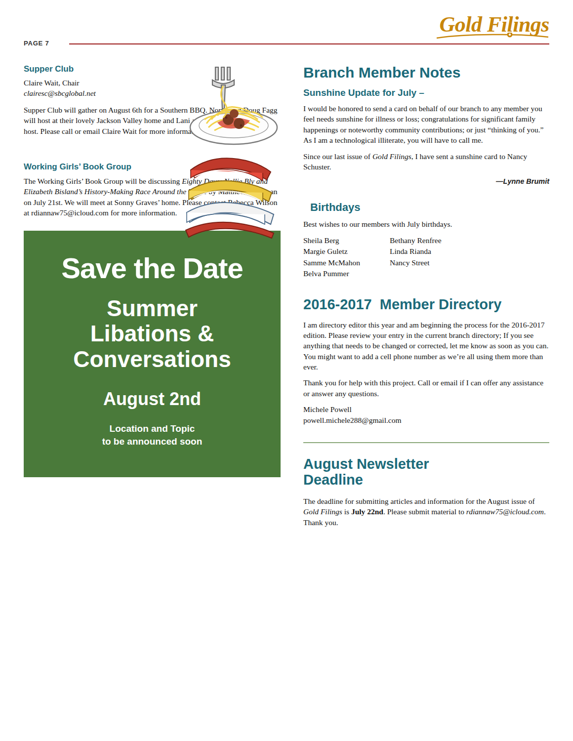PAGE 7
Gold Filings
Supper Club
Claire Wait, Chair
clairesc@sbcglobal.net
Supper Club will gather on August 6th for a Southern BBQ. Norva and Doug Fagg will host at their lovely Jackson Valley home and Lani and Jim Chapman will co-host. Please call or email Claire Wait for more information on joining us.
Working Girls’ Book Group
The Working Girls’ Book Group will be discussing Eighty Days: Nellie Bly and Elizabeth Bisland’s History-Making Race Around the World by Matthew Goodman on July 21st. We will meet at Sonny Graves’ home. Please contact Rebecca Wilson at rdiannaw75@icloud.com for more information.
Save the Date
Summer
Libations &
Conversations
August 2nd
Location and Topic
to be announced soon
Branch Member Notes
Sunshine Update for July –
I would be honored to send a card on behalf of our branch to any member you feel needs sunshine for illness or loss; congratulations for significant family happenings or noteworthy community contributions; or just “thinking of you.” As I am a technological illiterate, you will have to call me.
Since our last issue of Gold Filings, I have sent a sunshine card to Nancy Schuster.
—Lynne Brumit
Birthdays
Best wishes to our members with July birthdays.
Sheila Berg
Margie Guletz
Samme McMahon
Belva Pummer
Bethany Renfree
Linda Rianda
Nancy Street
2016-2017 Member Directory
I am directory editor this year and am beginning the process for the 2016-2017 edition. Please review your entry in the current branch directory; If you see anything that needs to be changed or corrected, let me know as soon as you can. You might want to add a cell phone number as we’re all using them more than ever.
Thank you for help with this project. Call or email if I can offer any assistance or answer any questions.
Michele Powell
powell.michele288@gmail.com
August Newsletter
Deadline
The deadline for submitting articles and information for the August issue of Gold Filings is July 22nd. Please submit material to rdiannaw75@icloud.com. Thank you.